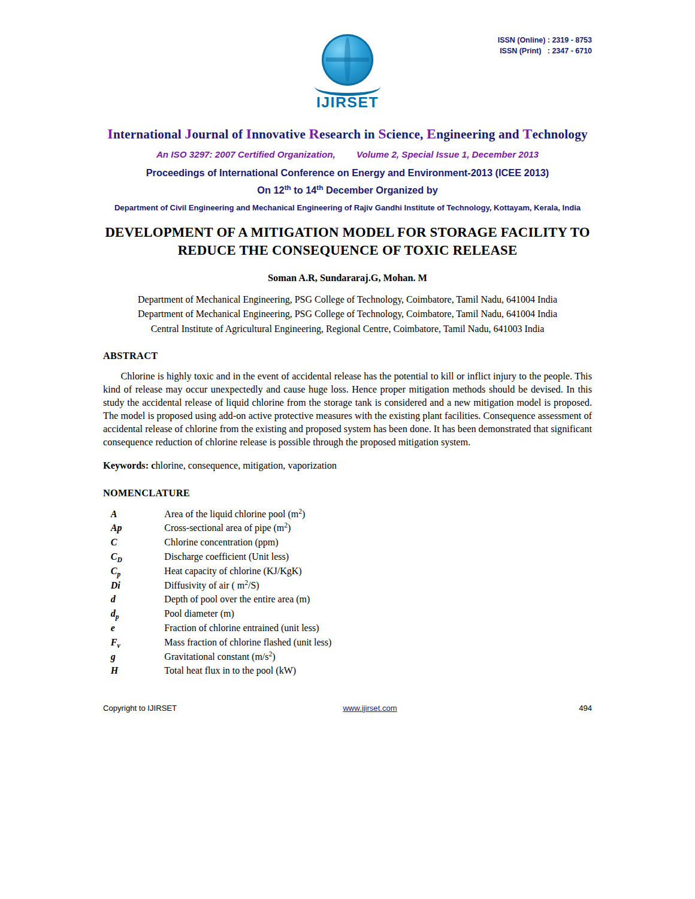ISSN (Online) : 2319 - 8753
ISSN (Print) : 2347 - 6710
IJIRSET
International Journal of Innovative Research in Science, Engineering and Technology
An ISO 3297: 2007 Certified Organization,Volume 2, Special Issue 1, December 2013
Proceedings of International Conference on Energy and Environment-2013 (ICEE 2013)
On 12th to 14th December Organized by
Department of Civil Engineering and Mechanical Engineering of Rajiv Gandhi Institute of Technology, Kottayam, Kerala, India
DEVELOPMENT OF A MITIGATION MODEL FOR STORAGE FACILITY TO REDUCE THE CONSEQUENCE OF TOXIC RELEASE
Soman A.R, Sundararaj.G, Mohan. M
Department of Mechanical Engineering, PSG College of Technology, Coimbatore, Tamil Nadu, 641004 India
Department of Mechanical Engineering, PSG College of Technology, Coimbatore, Tamil Nadu, 641004 India
Central Institute of Agricultural Engineering, Regional Centre, Coimbatore, Tamil Nadu, 641003 India
ABSTRACT
Chlorine is highly toxic and in the event of accidental release has the potential to kill or inflict injury to the people. This kind of release may occur unexpectedly and cause huge loss. Hence proper mitigation methods should be devised. In this study the accidental release of liquid chlorine from the storage tank is considered and a new mitigation model is proposed. The model is proposed using add-on active protective measures with the existing plant facilities. Consequence assessment of accidental release of chlorine from the existing and proposed system has been done. It has been demonstrated that significant consequence reduction of chlorine release is possible through the proposed mitigation system.
Keywords: chlorine, consequence, mitigation, vaporization
NOMENCLATURE
| A | Area of the liquid chlorine pool (m 2 ) |
| Ap | Cross-sectional area of pipe (m 2 ) |
| C | Chlorine concentration (ppm) |
| C D | Discharge coefficient (Unit less) |
| C p | Heat capacity of chlorine (KJ/KgK) |
| Di | Diffusivity of air ( m 2 /S) |
| d | Depth of pool over the entire area (m) |
| d p | Pool diameter (m) |
| e | Fraction of chlorine entrained (unit less) |
| F v | Mass fraction of chlorine flashed (unit less) |
| g | Gravitational constant (m/s 2 ) |
| H | Total heat flux in to the pool (kW) |
Copyright to IJIRSET
www.ijirset.com
494